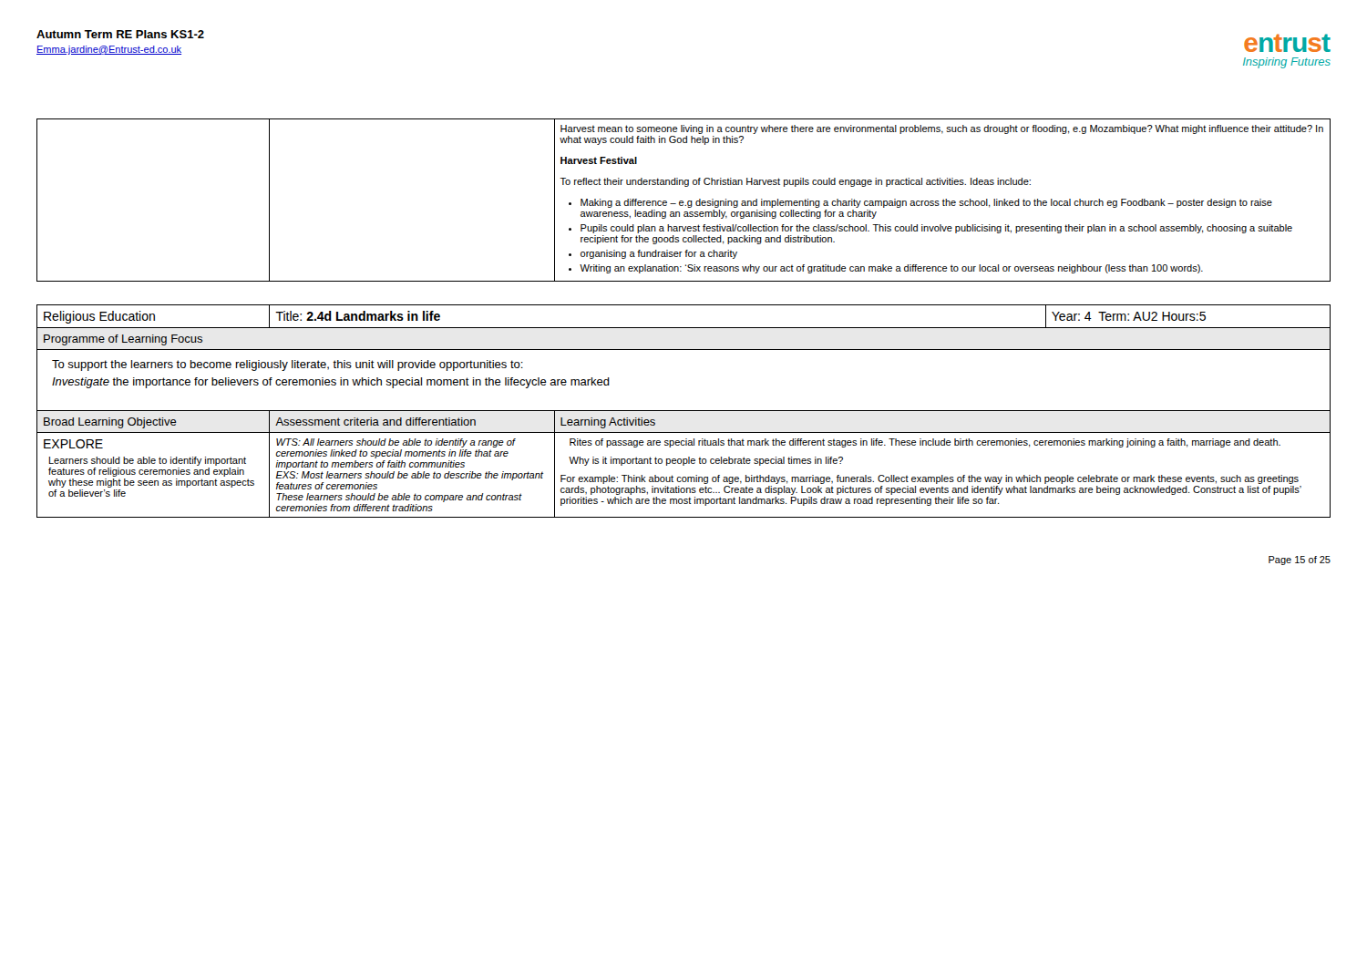Autumn Term RE Plans KS1-2
Emma.jardine@Entrust-ed.co.uk
entrust
Inspiring Futures
| | | Harvest mean to someone living in a country where there are environmental problems, such as drought or flooding, e.g Mozambique? What might influence their attitude? In what ways could faith in God help in this? Harvest Festival To reflect their understanding of Christian Harvest pupils could engage in practical activities. Ideas include: Making a difference – e.g designing and implementing a charity campaign across the school, linked to the local church eg Foodbank – poster design to raise awareness, leading an assembly, organising collecting for a charity Pupils could plan a harvest festival/collection for the class/school. This could involve publicising it, presenting their plan in a school assembly, choosing a suitable recipient for the goods collected, packing and distribution. organising a fundraiser for a charity Writing an explanation: ‘Six reasons why our act of gratitude can make a difference to our local or overseas neighbour (less than 100 words). |
| Religious Education | Title: 2.4d Landmarks in life | Year: 4 Term: AU2 Hours:5 |
| Programme of Learning Focus |
| To support the learners to become religiously literate, this unit will provide opportunities to: Investigate the importance for believers of ceremonies in which special moment in the lifecycle are marked |
| Broad Learning Objective | Assessment criteria and differentiation | Learning Activities |
| EXPLORE Learners should be able to identify important features of religious ceremonies and explain why these might be seen as important aspects of a believer’s life | WTS: All learners should be able to identify a range of ceremonies linked to special moments in life that are important to members of faith communities EXS: Most learners should be able to describe the important features of ceremonies These learners should be able to compare and contrast ceremonies from different traditions | Rites of passage are special rituals that mark the different stages in life. These include birth ceremonies, ceremonies marking joining a faith, marriage and death. Why is it important to people to celebrate special times in life? For example: Think about coming of age, birthdays, marriage, funerals. Collect examples of the way in which people celebrate or mark these events, such as greetings cards, photographs, invitations etc... Create a display. Look at pictures of special events and identify what landmarks are being acknowledged. Construct a list of pupils’ priorities - which are the most important landmarks. Pupils draw a road representing their life so far. |
Page 15 of 25